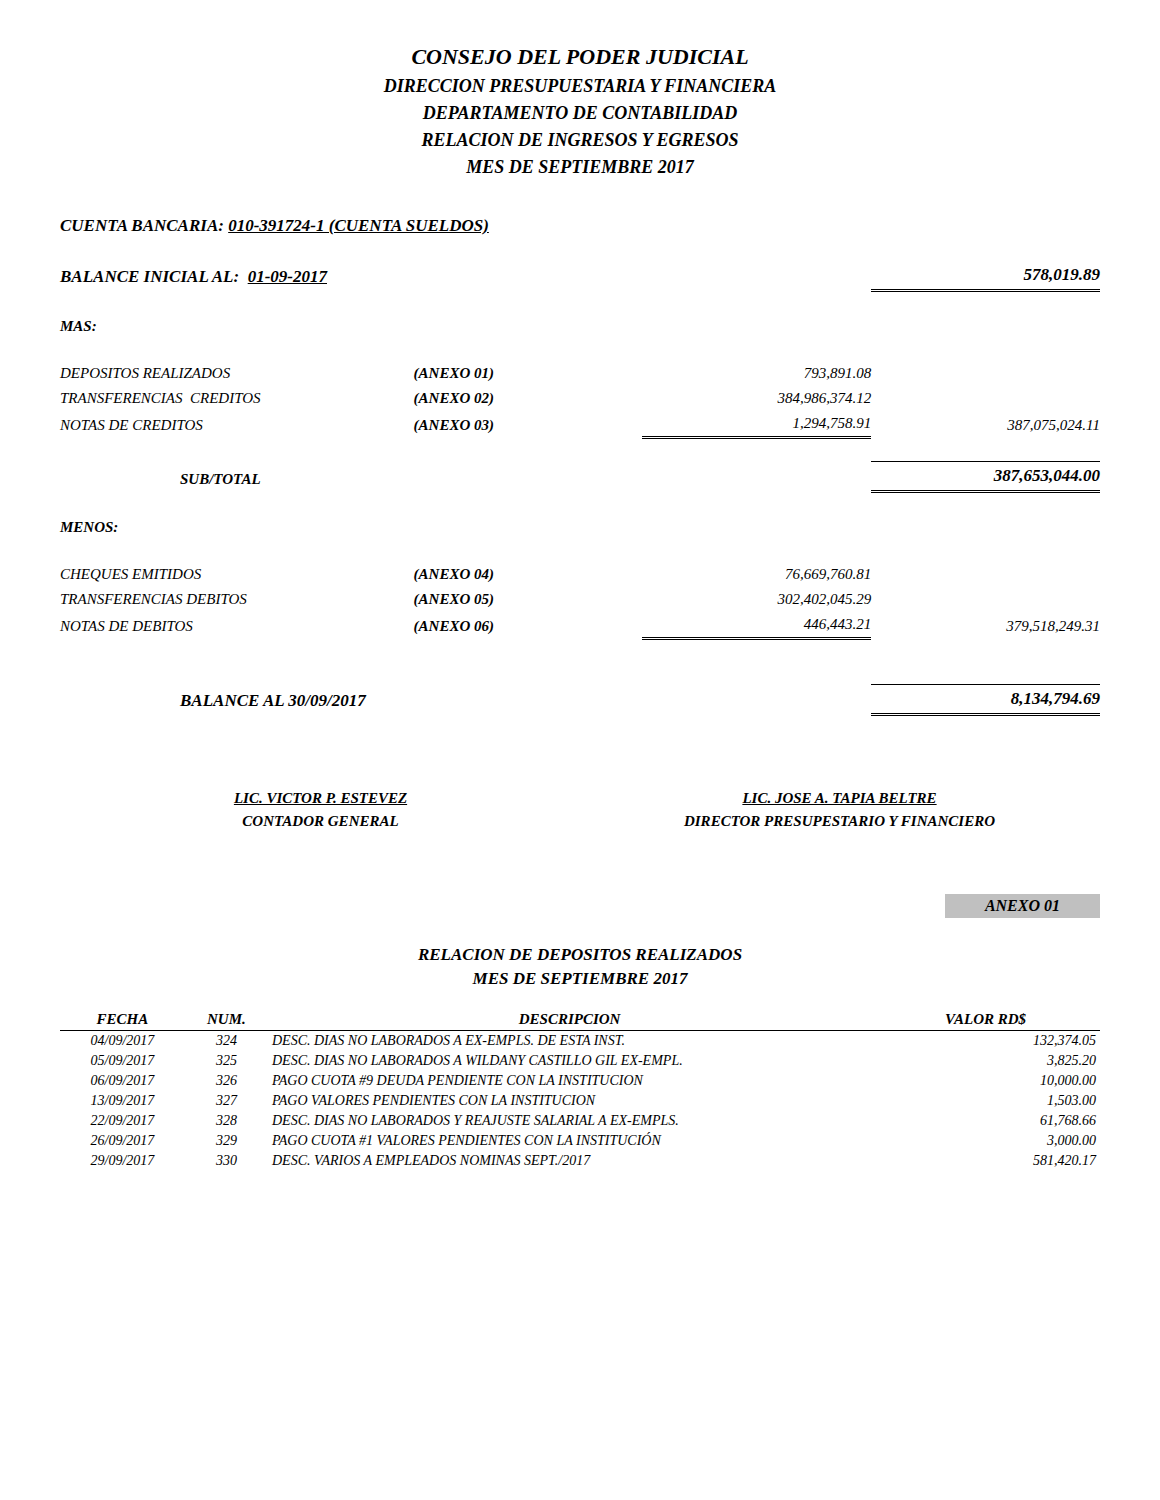CONSEJO DEL PODER JUDICIAL
DIRECCION PRESUPUESTARIA Y FINANCIERA
DEPARTAMENTO DE CONTABILIDAD
RELACION DE INGRESOS Y EGRESOS
MES DE SEPTIEMBRE 2017
CUENTA BANCARIA: 010-391724-1 (CUENTA SUELDOS)
| BALANCE INICIAL AL: 01-09-2017 | | | 578,019.89 |
| MAS: | | | |
| DEPOSITOS REALIZADOS | (ANEXO 01) | 793,891.08 | |
| TRANSFERENCIAS CREDITOS | (ANEXO 02) | 384,986,374.12 | |
| NOTAS DE CREDITOS | (ANEXO 03) | 1,294,758.91 | 387,075,024.11 |
| SUB/TOTAL | | | 387,653,044.00 |
| MENOS: | | | |
| CHEQUES EMITIDOS | (ANEXO 04) | 76,669,760.81 | |
| TRANSFERENCIAS DEBITOS | (ANEXO 05) | 302,402,045.29 | |
| NOTAS DE DEBITOS | (ANEXO 06) | 446,443.21 | 379,518,249.31 |
| BALANCE AL 30/09/2017 | | | 8,134,794.69 |
| LIC. VICTOR P. ESTEVEZ | LIC. JOSE A. TAPIA BELTRE |
| CONTADOR GENERAL | DIRECTOR PRESUPESTARIO Y FINANCIERO |
ANEXO 01
RELACION DE DEPOSITOS REALIZADOS
MES DE SEPTIEMBRE 2017
| FECHA | NUM. | DESCRIPCION | VALOR RD$ |
| --- | --- | --- | --- |
| 04/09/2017 | 324 | DESC. DIAS NO LABORADOS A EX-EMPLS. DE ESTA INST. | 132,374.05 |
| 05/09/2017 | 325 | DESC. DIAS NO LABORADOS A WILDANY CASTILLO GIL EX-EMPL. | 3,825.20 |
| 06/09/2017 | 326 | PAGO CUOTA #9 DEUDA PENDIENTE CON LA INSTITUCION | 10,000.00 |
| 13/09/2017 | 327 | PAGO VALORES PENDIENTES CON LA INSTITUCION | 1,503.00 |
| 22/09/2017 | 328 | DESC. DIAS NO LABORADOS Y REAJUSTE SALARIAL A EX-EMPLS. | 61,768.66 |
| 26/09/2017 | 329 | PAGO CUOTA #1 VALORES PENDIENTES CON LA INSTITUCIÓN | 3,000.00 |
| 29/09/2017 | 330 | DESC. VARIOS A EMPLEADOS NOMINAS SEPT./2017 | 581,420.17 |